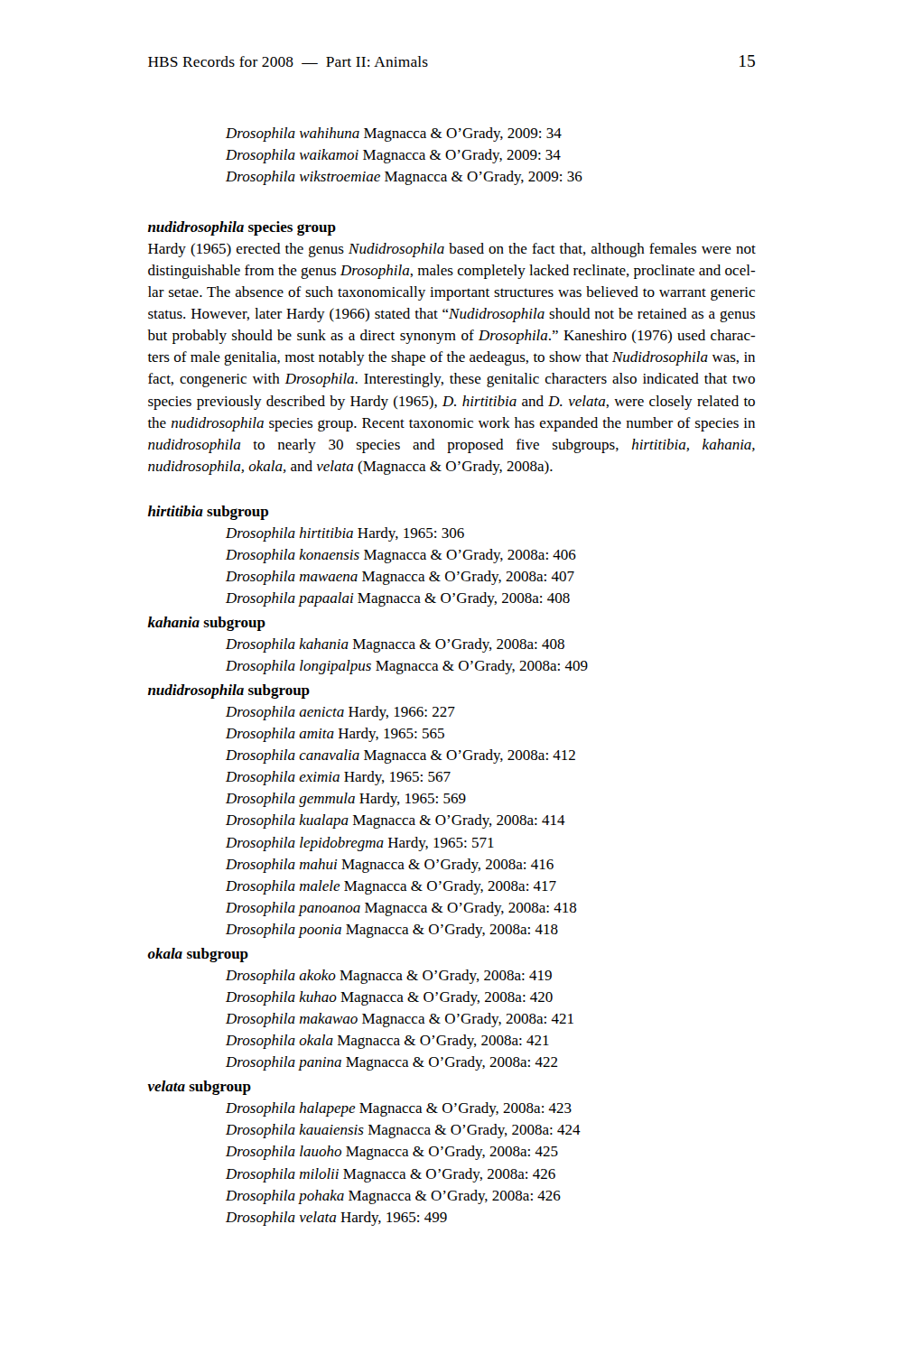HBS Records for 2008 — Part II: Animals 15
Drosophila wahihuna Magnacca & O’Grady, 2009: 34
Drosophila waikamoi Magnacca & O’Grady, 2009: 34
Drosophila wikstroemiae Magnacca & O’Grady, 2009: 36
nudidrosophila species group
Hardy (1965) erected the genus Nudidrosophila based on the fact that, although females were not distinguishable from the genus Drosophila, males completely lacked reclinate, proclinate and ocellar setae. The absence of such taxonomically important structures was believed to warrant generic status. However, later Hardy (1966) stated that “Nudidrosophila should not be retained as a genus but probably should be sunk as a direct synonym of Drosophila.” Kaneshiro (1976) used characters of male genitalia, most notably the shape of the aedeagus, to show that Nudidrosophila was, in fact, congeneric with Drosophila. Interestingly, these genitalic characters also indicated that two species previously described by Hardy (1965), D. hirtitibia and D. velata, were closely related to the nudidrosophila species group. Recent taxonomic work has expanded the number of species in nudidrosophila to nearly 30 species and proposed five subgroups, hirtitibia, kahania, nudidrosophila, okala, and velata (Magnacca & O’Grady, 2008a).
hirtitibia subgroup
Drosophila hirtitibia Hardy, 1965: 306
Drosophila konaensis Magnacca & O’Grady, 2008a: 406
Drosophila mawaena Magnacca & O’Grady, 2008a: 407
Drosophila papaalai Magnacca & O’Grady, 2008a: 408
kahania subgroup
Drosophila kahania Magnacca & O’Grady, 2008a: 408
Drosophila longipalpus Magnacca & O’Grady, 2008a: 409
nudidrosophila subgroup
Drosophila aenicta Hardy, 1966: 227
Drosophila amita Hardy, 1965: 565
Drosophila canavalia Magnacca & O’Grady, 2008a: 412
Drosophila eximia Hardy, 1965: 567
Drosophila gemmula Hardy, 1965: 569
Drosophila kualapa Magnacca & O’Grady, 2008a: 414
Drosophila lepidobregma Hardy, 1965: 571
Drosophila mahui Magnacca & O’Grady, 2008a: 416
Drosophila malele Magnacca & O’Grady, 2008a: 417
Drosophila panoanoa Magnacca & O’Grady, 2008a: 418
Drosophila poonia Magnacca & O’Grady, 2008a: 418
okala subgroup
Drosophila akoko Magnacca & O’Grady, 2008a: 419
Drosophila kuhao Magnacca & O’Grady, 2008a: 420
Drosophila makawao Magnacca & O’Grady, 2008a: 421
Drosophila okala Magnacca & O’Grady, 2008a: 421
Drosophila panina Magnacca & O’Grady, 2008a: 422
velata subgroup
Drosophila halapepe Magnacca & O’Grady, 2008a: 423
Drosophila kauaiensis Magnacca & O’Grady, 2008a: 424
Drosophila lauoho Magnacca & O’Grady, 2008a: 425
Drosophila milolii Magnacca & O’Grady, 2008a: 426
Drosophila pohaka Magnacca & O’Grady, 2008a: 426
Drosophila velata Hardy, 1965: 499